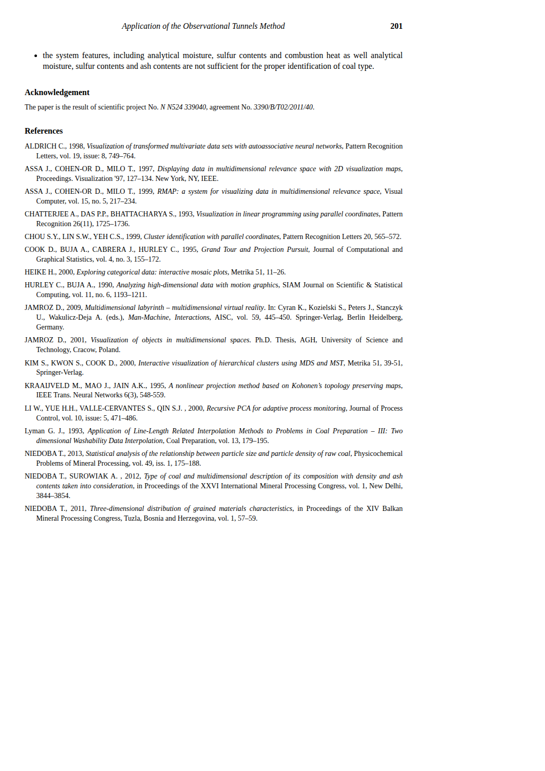Application of the Observational Tunnels Method 201
the system features, including analytical moisture, sulfur contents and combustion heat as well analytical moisture, sulfur contents and ash contents are not sufficient for the proper identification of coal type.
Acknowledgement
The paper is the result of scientific project No. N N524 339040, agreement No. 3390/B/T02/2011/40.
References
ALDRICH C., 1998, Visualization of transformed multivariate data sets with autoassociative neural networks, Pattern Recognition Letters, vol. 19, issue: 8, 749–764.
ASSA J., COHEN-OR D., MILO T., 1997, Displaying data in multidimensional relevance space with 2D visualization maps, Proceedings. Visualization '97, 127–134. New York, NY, IEEE.
ASSA J., COHEN-OR D., MILO T., 1999, RMAP: a system for visualizing data in multidimensional relevance space, Visual Computer, vol. 15, no. 5, 217–234.
CHATTERJEE A., DAS P.P., BHATTACHARYA S., 1993, Visualization in linear programming using parallel coordinates, Pattern Recognition 26(11), 1725–1736.
CHOU S.Y., LIN S.W., YEH C.S., 1999, Cluster identification with parallel coordinates, Pattern Recognition Letters 20, 565–572.
COOK D., BUJA A., CABRERA J., HURLEY C., 1995, Grand Tour and Projection Pursuit, Journal of Computational and Graphical Statistics, vol. 4, no. 3, 155–172.
HEIKE H., 2000, Exploring categorical data: interactive mosaic plots, Metrika 51, 11–26.
HURLEY C., BUJA A., 1990, Analyzing high-dimensional data with motion graphics, SIAM Journal on Scientific & Statistical Computing, vol. 11, no. 6, 1193–1211.
JAMROZ D., 2009, Multidimensional labyrinth – multidimensional virtual reality. In: Cyran K., Kozielski S., Peters J., Stanczyk U., Wakulicz-Deja A. (eds.), Man-Machine, Interactions, AISC, vol. 59, 445–450. Springer-Verlag, Berlin Heidelberg, Germany.
JAMROZ D., 2001, Visualization of objects in multidimensional spaces. Ph.D. Thesis, AGH, University of Science and Technology, Cracow, Poland.
KIM S., KWON S., COOK D., 2000, Interactive visualization of hierarchical clusters using MDS and MST, Metrika 51, 39-51, Springer-Verlag.
KRAAIJVELD M., MAO J., JAIN A.K., 1995, A nonlinear projection method based on Kohonen’s topology preserving maps, IEEE Trans. Neural Networks 6(3), 548-559.
LI W., YUE H.H., VALLE-CERVANTES S., QIN S.J. , 2000, Recursive PCA for adaptive process monitoring, Journal of Process Control, vol. 10, issue: 5, 471–486.
Lyman G. J., 1993, Application of Line-Length Related Interpolation Methods to Problems in Coal Preparation – III: Two dimensional Washability Data Interpolation, Coal Preparation, vol. 13, 179–195.
NIEDOBA T., 2013, Statistical analysis of the relationship between particle size and particle density of raw coal, Physicochemical Problems of Mineral Processing, vol. 49, iss. 1, 175–188.
NIEDOBA T., SUROWIAK A. , 2012, Type of coal and multidimensional description of its composition with density and ash contents taken into consideration, in Proceedings of the XXVI International Mineral Processing Congress, vol. 1, New Delhi, 3844–3854.
NIEDOBA T., 2011, Three-dimensional distribution of grained materials characteristics, in Proceedings of the XIV Balkan Mineral Processing Congress, Tuzla, Bosnia and Herzegovina, vol. 1, 57–59.